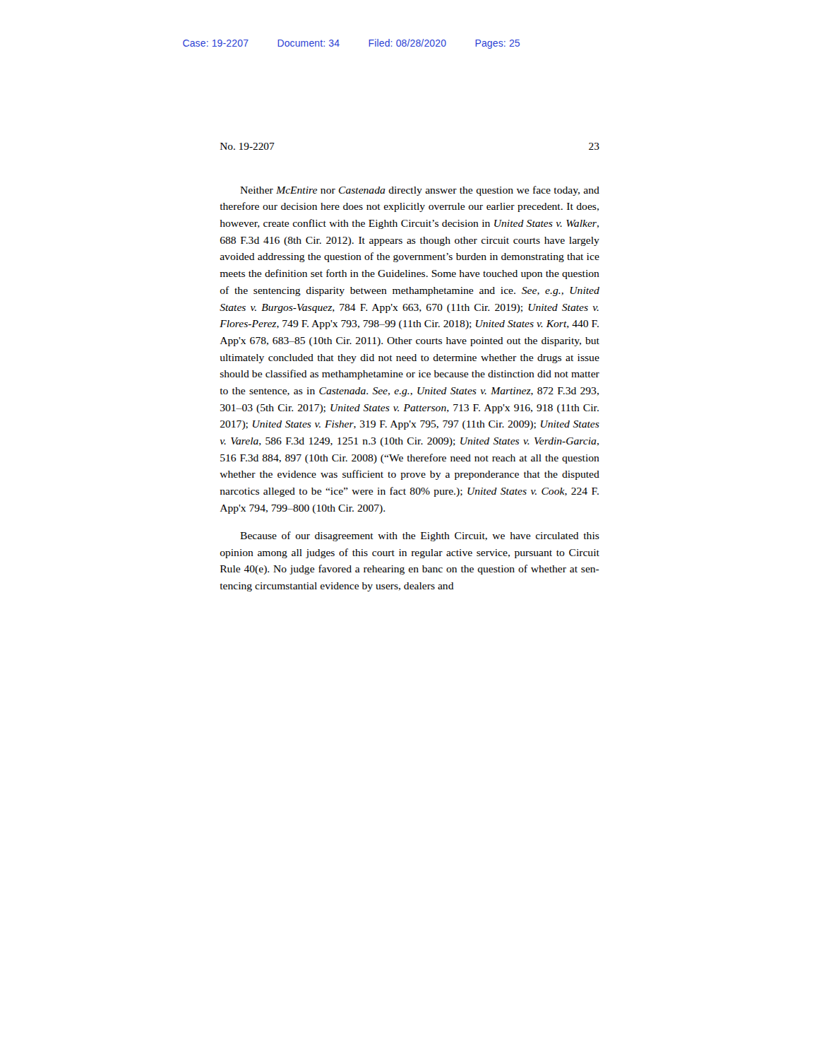Case: 19-2207 Document: 34 Filed: 08/28/2020 Pages: 25
No. 19-2207 23
Neither McEntire nor Castenada directly answer the question we face today, and therefore our decision here does not explicitly overrule our earlier precedent. It does, however, create conflict with the Eighth Circuit’s decision in United States v. Walker, 688 F.3d 416 (8th Cir. 2012). It appears as though other circuit courts have largely avoided addressing the question of the government’s burden in demonstrating that ice meets the definition set forth in the Guidelines. Some have touched upon the question of the sentencing disparity between methamphetamine and ice. See, e.g., United States v. Burgos-Vasquez, 784 F. App'x 663, 670 (11th Cir. 2019); United States v. Flores-Perez, 749 F. App'x 793, 798–99 (11th Cir. 2018); United States v. Kort, 440 F. App'x 678, 683–85 (10th Cir. 2011). Other courts have pointed out the disparity, but ultimately concluded that they did not need to determine whether the drugs at issue should be classified as methamphetamine or ice because the distinction did not matter to the sentence, as in Castenada. See, e.g., United States v. Martinez, 872 F.3d 293, 301–03 (5th Cir. 2017); United States v. Patterson, 713 F. App'x 916, 918 (11th Cir. 2017); United States v. Fisher, 319 F. App'x 795, 797 (11th Cir. 2009); United States v. Varela, 586 F.3d 1249, 1251 n.3 (10th Cir. 2009); United States v. Verdin-Garcia, 516 F.3d 884, 897 (10th Cir. 2008) (“We therefore need not reach at all the question whether the evidence was sufficient to prove by a preponderance that the disputed narcotics alleged to be “ice” were in fact 80% pure.); United States v. Cook, 224 F. App'x 794, 799–800 (10th Cir. 2007).
Because of our disagreement with the Eighth Circuit, we have circulated this opinion among all judges of this court in regular active service, pursuant to Circuit Rule 40(e). No judge favored a rehearing en banc on the question of whether at sentencing circumstantial evidence by users, dealers and